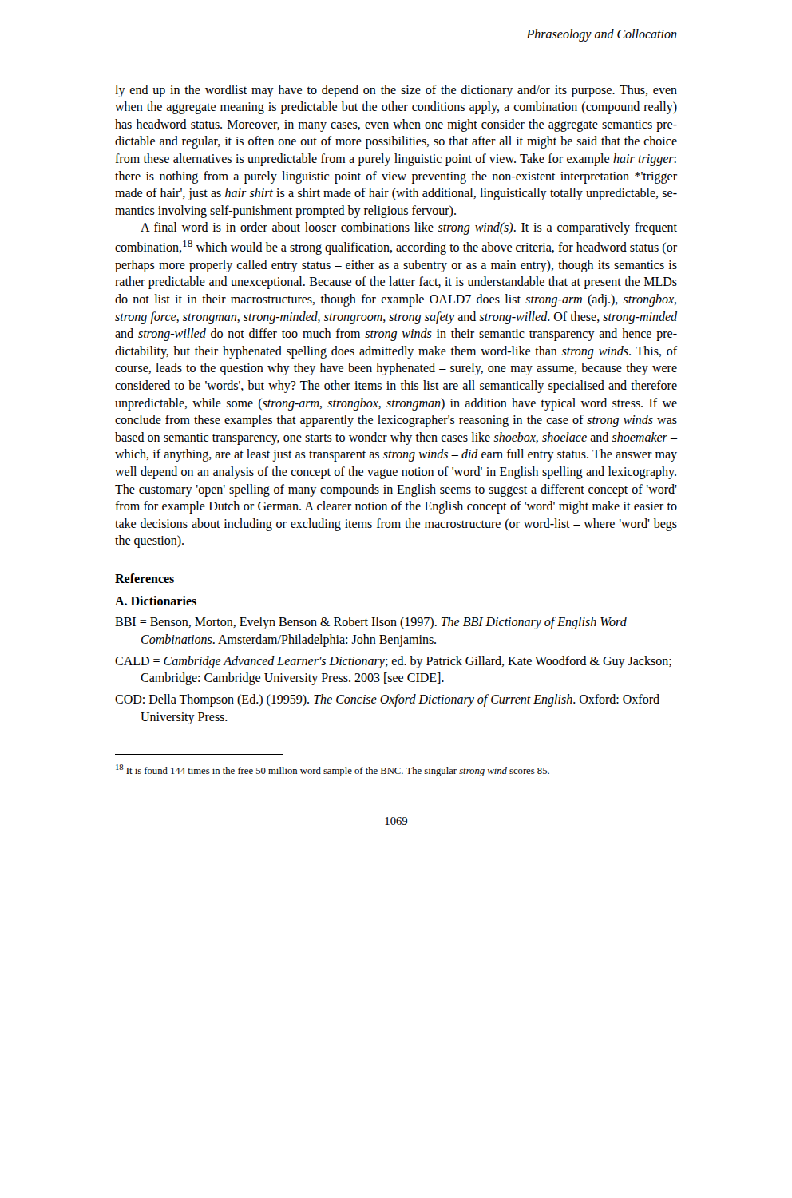Phraseology and Collocation
ly end up in the wordlist may have to depend on the size of the dictionary and/or its purpose. Thus, even when the aggregate meaning is predictable but the other conditions apply, a combination (compound really) has headword status. Moreover, in many cases, even when one might consider the aggregate semantics predictable and regular, it is often one out of more possibilities, so that after all it might be said that the choice from these alternatives is unpredictable from a purely linguistic point of view. Take for example hair trigger: there is nothing from a purely linguistic point of view preventing the non-existent interpretation *'trigger made of hair', just as hair shirt is a shirt made of hair (with additional, linguistically totally unpredictable, semantics involving self-punishment prompted by religious fervour).
A final word is in order about looser combinations like strong wind(s). It is a comparatively frequent combination,18 which would be a strong qualification, according to the above criteria, for headword status (or perhaps more properly called entry status – either as a subentry or as a main entry), though its semantics is rather predictable and unexceptional. Because of the latter fact, it is understandable that at present the MLDs do not list it in their macrostructures, though for example OALD7 does list strong-arm (adj.), strongbox, strong force, strongman, strong-minded, strongroom, strong safety and strong-willed. Of these, strong-minded and strong-willed do not differ too much from strong winds in their semantic transparency and hence predictability, but their hyphenated spelling does admittedly make them word-like than strong winds. This, of course, leads to the question why they have been hyphenated – surely, one may assume, because they were considered to be 'words', but why? The other items in this list are all semantically specialised and therefore unpredictable, while some (strong-arm, strongbox, strongman) in addition have typical word stress. If we conclude from these examples that apparently the lexicographer's reasoning in the case of strong winds was based on semantic transparency, one starts to wonder why then cases like shoebox, shoelace and shoemaker – which, if anything, are at least just as transparent as strong winds – did earn full entry status. The answer may well depend on an analysis of the concept of the vague notion of 'word' in English spelling and lexicography. The customary 'open' spelling of many compounds in English seems to suggest a different concept of 'word' from for example Dutch or German. A clearer notion of the English concept of 'word' might make it easier to take decisions about including or excluding items from the macrostructure (or word-list – where 'word' begs the question).
References
A. Dictionaries
BBI = Benson, Morton, Evelyn Benson & Robert Ilson (1997). The BBI Dictionary of English Word Combinations. Amsterdam/Philadelphia: John Benjamins.
CALD = Cambridge Advanced Learner's Dictionary; ed. by Patrick Gillard, Kate Woodford & Guy Jackson; Cambridge: Cambridge University Press. 2003 [see CIDE].
COD: Della Thompson (Ed.) (19959). The Concise Oxford Dictionary of Current English. Oxford: Oxford University Press.
18 It is found 144 times in the free 50 million word sample of the BNC. The singular strong wind scores 85.
1069